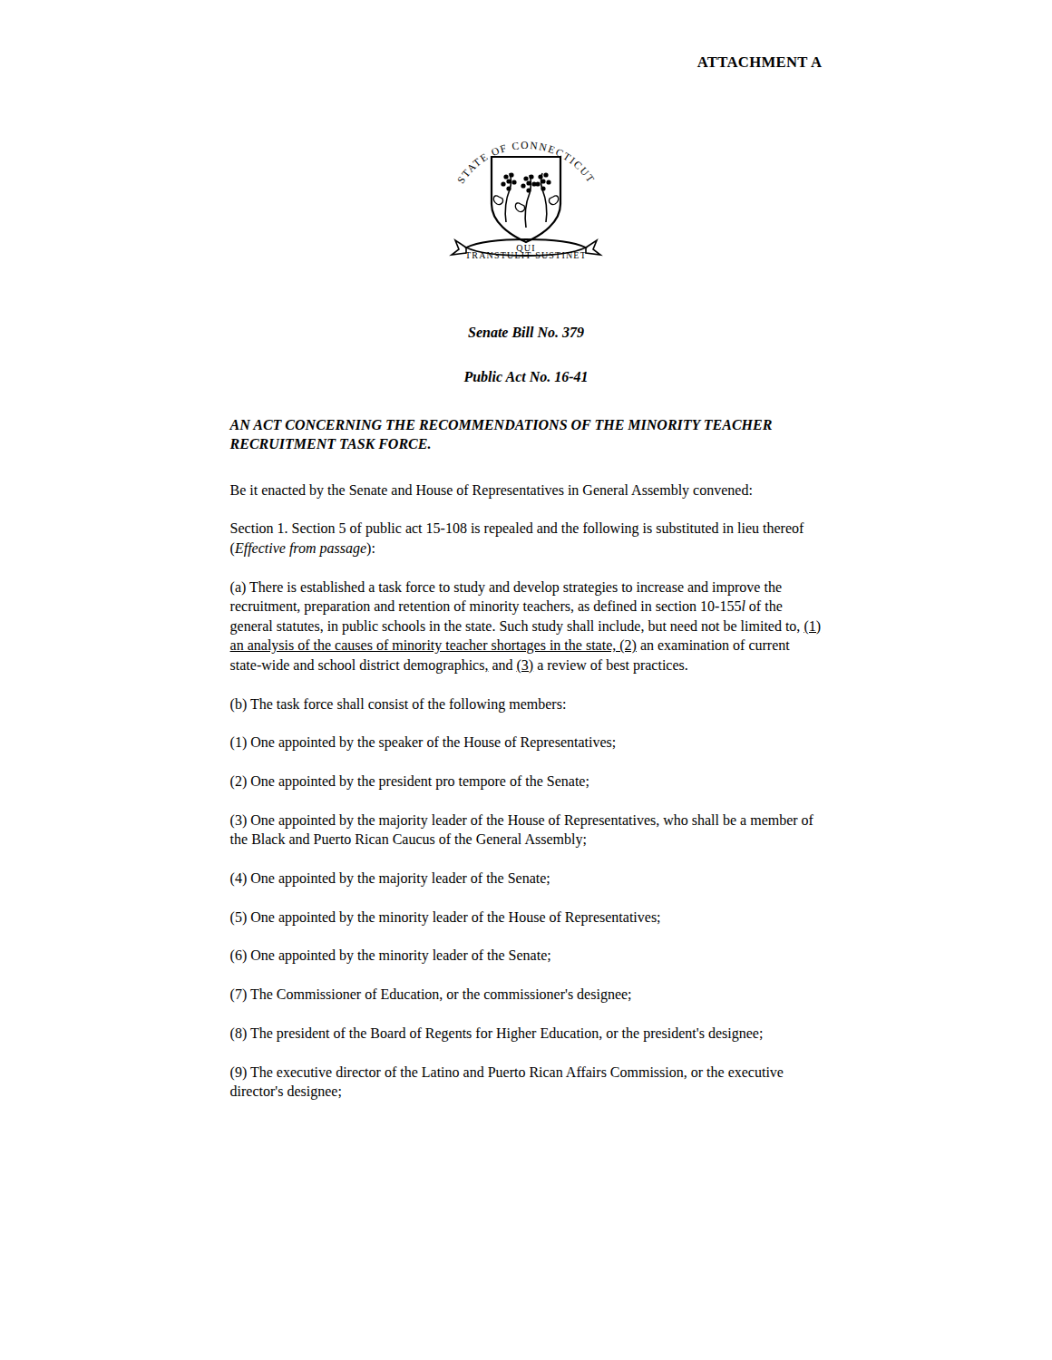ATTACHMENT A
STATE OF CONNECTICUT QUI TRANSTULIT SUSTINET
Senate Bill No. 379
Public Act No. 16-41
AN ACT CONCERNING THE RECOMMENDATIONS OF THE MINORITY TEACHER RECRUITMENT TASK FORCE.
Be it enacted by the Senate and House of Representatives in General Assembly convened:
Section 1. Section 5 of public act 15-108 is repealed and the following is substituted in lieu thereof (Effective from passage):
(a) There is established a task force to study and develop strategies to increase and improve the recruitment, preparation and retention of minority teachers, as defined in section 10-155l of the general statutes, in public schools in the state. Such study shall include, but need not be limited to, (1) an analysis of the causes of minority teacher shortages in the state, (2) an examination of current state-wide and school district demographics, and (3) a review of best practices.
(b) The task force shall consist of the following members:
(1) One appointed by the speaker of the House of Representatives;
(2) One appointed by the president pro tempore of the Senate;
(3) One appointed by the majority leader of the House of Representatives, who shall be a member of the Black and Puerto Rican Caucus of the General Assembly;
(4) One appointed by the majority leader of the Senate;
(5) One appointed by the minority leader of the House of Representatives;
(6) One appointed by the minority leader of the Senate;
(7) The Commissioner of Education, or the commissioner's designee;
(8) The president of the Board of Regents for Higher Education, or the president's designee;
(9) The executive director of the Latino and Puerto Rican Affairs Commission, or the executive director's designee;